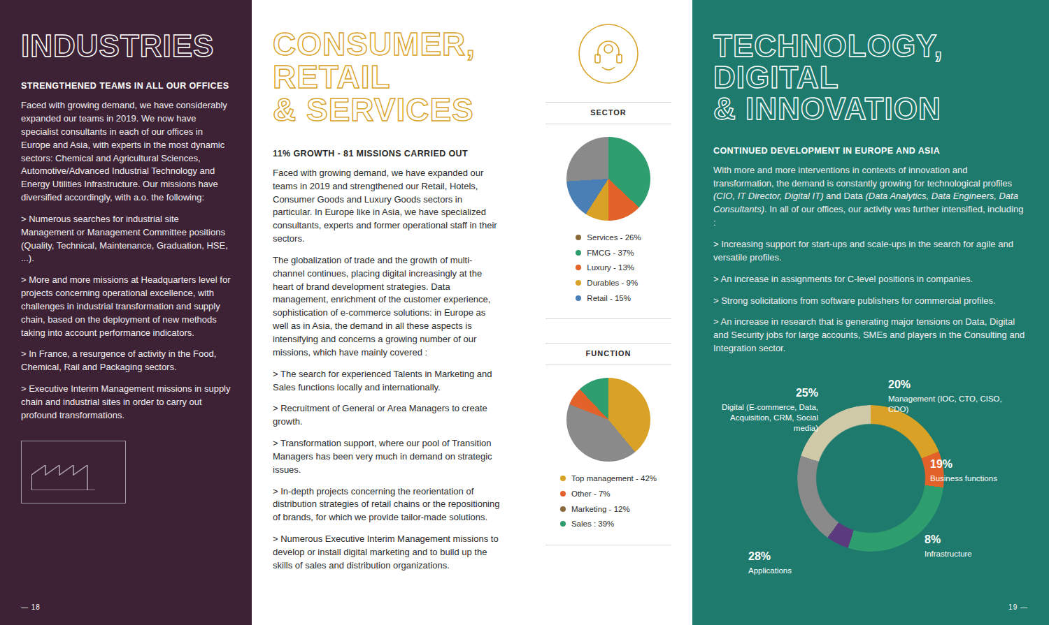Industries
Strengthened teams in all our offices
Faced with growing demand, we have considerably expanded our teams in 2019. We now have specialist consultants in each of our offices in Europe and Asia, with experts in the most dynamic sectors: Chemical and Agricultural Sciences, Automotive/Advanced Industrial Technology and Energy Utilities Infrastructure. Our missions have diversified accordingly, with a.o. the following:
> Numerous searches for industrial site Management or Management Committee positions (Quality, Technical, Maintenance, Graduation, HSE, ...).
> More and more missions at Headquarters level for projects concerning operational excellence, with challenges in industrial transformation and supply chain, based on the deployment of new methods taking into account performance indicators.
> In France, a resurgence of activity in the Food, Chemical, Rail and Packaging sectors.
> Executive Interim Management missions in supply chain and industrial sites in order to carry out profound transformations.
18
Consumer,
Retail
& Services
11% growth - 81 missions carried out
Faced with growing demand, we have expanded our teams in 2019 and strengthened our Retail, Hotels, Consumer Goods and Luxury Goods sectors in particular. In Europe like in Asia, we have specialized consultants, experts and former operational staff in their sectors.
The globalization of trade and the growth of multi-channel continues, placing digital increasingly at the heart of brand development strategies. Data management, enrichment of the customer experience, sophistication of e-commerce solutions: in Europe as well as in Asia, the demand in all these aspects is intensifying and concerns a growing number of our missions, which have mainly covered :
> The search for experienced Talents in Marketing and Sales functions locally and internationally.
> Recruitment of General or Area Managers to create growth.
> Transformation support, where our pool of Transition Managers has been very much in demand on strategic issues.
> In-depth projects concerning the reorientation of distribution strategies of retail chains or the repositioning of brands, for which we provide tailor-made solutions.
> Numerous Executive Interim Management missions to develop or install digital marketing and to build up the skills of sales and distribution organizations.
Sector
Services - 26%
FMCG - 37%
Luxury - 13%
Durables - 9%
Retail - 15%
Function
Top management - 42%
Other - 7%
Marketing - 12%
Sales : 39%
Technology,
Digital
& Innovation
Continued development in Europe and Asia
With more and more interventions in contexts of innovation and transformation, the demand is constantly growing for technological profiles (CIO, IT Director, Digital IT) and Data (Data Analytics, Data Engineers, Data Consultants). In all of our offices, our activity was further intensified, including :
> Increasing support for start-ups and scale-ups in the search for agile and versatile profiles.
> An increase in assignments for C-level positions in companies.
> Strong solicitations from software publishers for commercial profiles.
> An increase in research that is generating major tensions on Data, Digital and Security jobs for large accounts, SMEs and players in the Consulting and Integration sector.
20% Management (IOC, CTO, CISO, CDO)
19% Business functions
8% Infrastructure
28% Applications
25% Digital (E-commerce, Data, Acquisition, CRM, Social media)
19